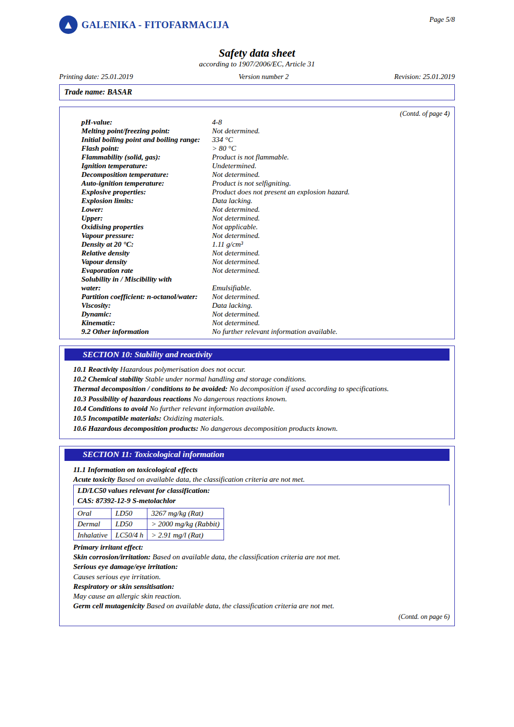▲ GALENIKA - FITOFARMACIJA
Page 5/8
Safety data sheet
according to 1907/2006/EC, Article 31
Printing date: 25.01.2019 Version number 2 Revision: 25.01.2019
Trade name: BASAR
(Contd. of page 4)
| pH-value: | 4-8 |
| Melting point/freezing point: | Not determined. |
| Initial boiling point and boiling range: | 334 °C |
| Flash point: | > 80 °C |
| Flammability (solid, gas): | Product is not flammable. |
| Ignition temperature: | Undetermined. |
| Decomposition temperature: | Not determined. |
| Auto-ignition temperature: | Product is not selfigniting. |
| Explosive properties: | Product does not present an explosion hazard. |
| Explosion limits: | Data lacking. |
| Lower: | Not determined. |
| Upper: | Not determined. |
| Oxidising properties | Not applicable. |
| Vapour pressure: | Not determined. |
| Density at 20 °C: | 1.11 g/cm³ |
| Relative density | Not determined. |
| Vapour density | Not determined. |
| Evaporation rate | Not determined. |
| Solubility in / Miscibility with | |
| water: | Emulsifiable. |
| Partition coefficient: n-octanol/water: | Not determined. |
| Viscosity: | Data lacking. |
| Dynamic: | Not determined. |
| Kinematic: | Not determined. |
| 9.2 Other information | No further relevant information available. |
SECTION 10: Stability and reactivity
10.1 Reactivity Hazardous polymerisation does not occur.
10.2 Chemical stability Stable under normal handling and storage conditions.
Thermal decomposition / conditions to be avoided: No decomposition if used according to specifications.
10.3 Possibility of hazardous reactions No dangerous reactions known.
10.4 Conditions to avoid No further relevant information available.
10.5 Incompatible materials: Oxidizing materials.
10.6 Hazardous decomposition products: No dangerous decomposition products known.
SECTION 11: Toxicological information
11.1 Information on toxicological effects
Acute toxicity Based on available data, the classification criteria are not met.
LD/LC50 values relevant for classification:
CAS: 87392-12-9 S-metolachlor
| Oral | LD50 | 3267 mg/kg (Rat) |
| Dermal | LD50 | > 2000 mg/kg (Rabbit) |
| Inhalative | LC50/4 h | > 2.91 mg/l (Rat) |
Primary irritant effect:
Skin corrosion/irritation: Based on available data, the classification criteria are not met.
Serious eye damage/eye irritation:
Causes serious eye irritation.
Respiratory or skin sensitisation:
May cause an allergic skin reaction.
Germ cell mutagenicity Based on available data, the classification criteria are not met.
(Contd. on page 6)